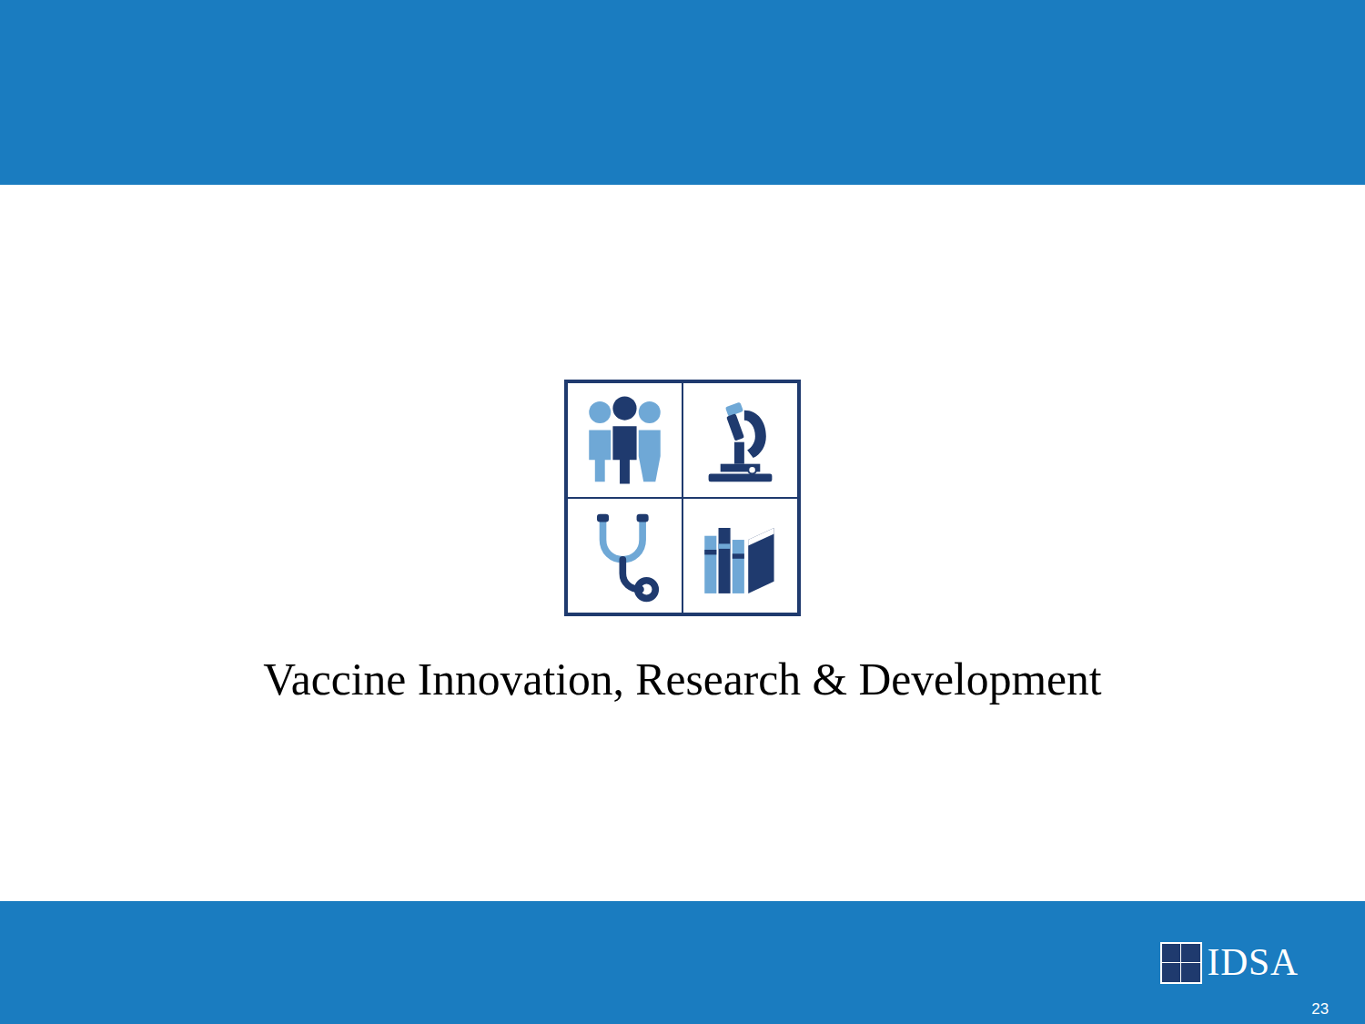Vaccine Innovation, Research & Development
IDSA
23